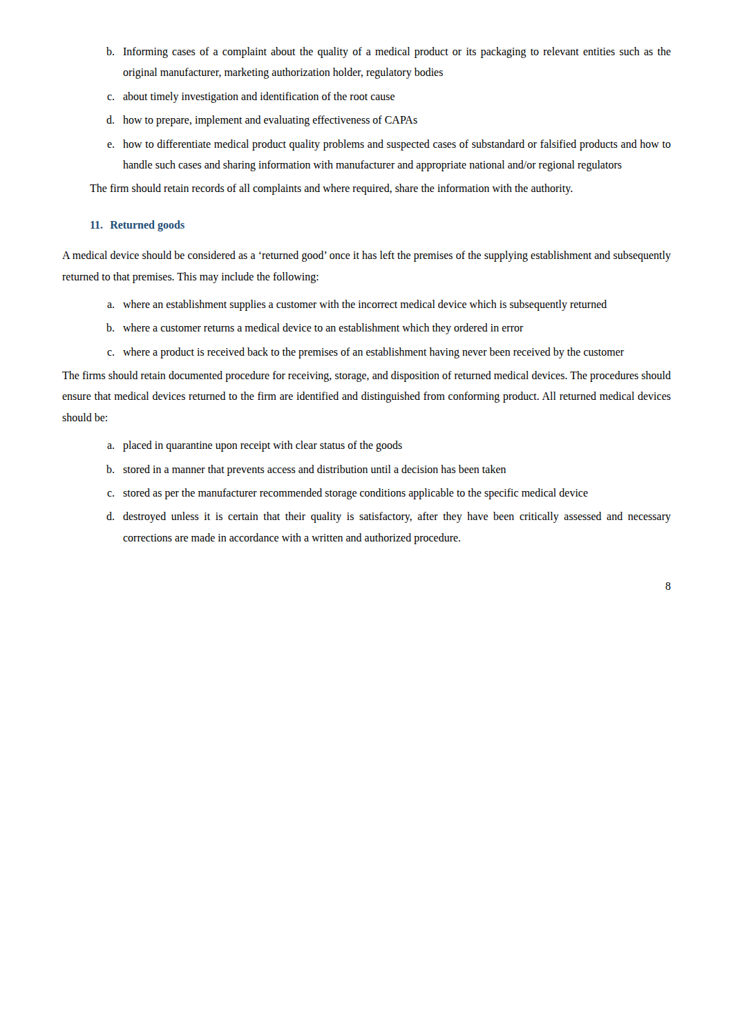Informing cases of a complaint about the quality of a medical product or its packaging to relevant entities such as the original manufacturer, marketing authorization holder, regulatory bodies
about timely investigation and identification of the root cause
how to prepare, implement and evaluating effectiveness of CAPAs
how to differentiate medical product quality problems and suspected cases of substandard or falsified products and how to handle such cases and sharing information with manufacturer and appropriate national and/or regional regulators
The firm should retain records of all complaints and where required, share the information with the authority.
11. Returned goods
A medical device should be considered as a ‘returned good’ once it has left the premises of the supplying establishment and subsequently returned to that premises. This may include the following:
where an establishment supplies a customer with the incorrect medical device which is subsequently returned
where a customer returns a medical device to an establishment which they ordered in error
where a product is received back to the premises of an establishment having never been received by the customer
The firms should retain documented procedure for receiving, storage, and disposition of returned medical devices. The procedures should ensure that medical devices returned to the firm are identified and distinguished from conforming product. All returned medical devices should be:
placed in quarantine upon receipt with clear status of the goods
stored in a manner that prevents access and distribution until a decision has been taken
stored as per the manufacturer recommended storage conditions applicable to the specific medical device
destroyed unless it is certain that their quality is satisfactory, after they have been critically assessed and necessary corrections are made in accordance with a written and authorized procedure.
8